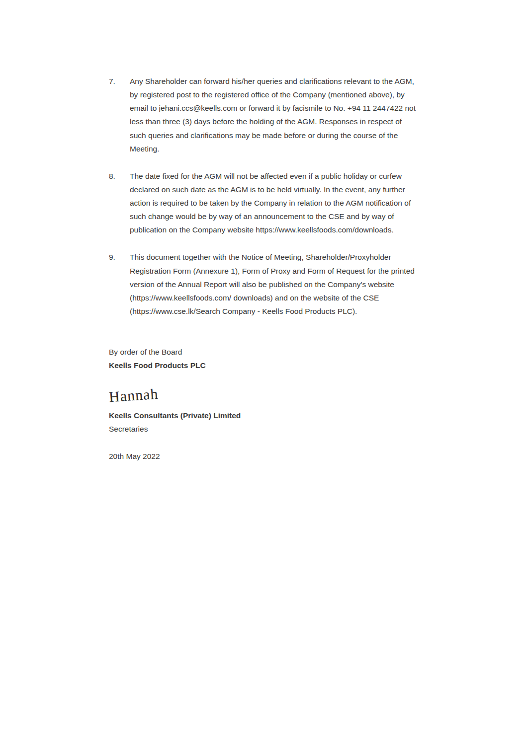7. Any Shareholder can forward his/her queries and clarifications relevant to the AGM, by registered post to the registered office of the Company (mentioned above), by email to jehani.ccs@keells.com or forward it by facismile to No. +94 11 2447422 not less than three (3) days before the holding of the AGM. Responses in respect of such queries and clarifications may be made before or during the course of the Meeting.
8. The date fixed for the AGM will not be affected even if a public holiday or curfew declared on such date as the AGM is to be held virtually. In the event, any further action is required to be taken by the Company in relation to the AGM notification of such change would be by way of an announcement to the CSE and by way of publication on the Company website https://www.keellsfoods.com/downloads.
9. This document together with the Notice of Meeting, Shareholder/Proxyholder Registration Form (Annexure 1), Form of Proxy and Form of Request for the printed version of the Annual Report will also be published on the Company's website (https://www.keellsfoods.com/ downloads) and on the website of the CSE (https://www.cse.lk/Search Company - Keells Food Products PLC).
By order of the Board
Keells Food Products PLC
Hannah
Keells Consultants (Private) Limited
Secretaries
20th May 2022